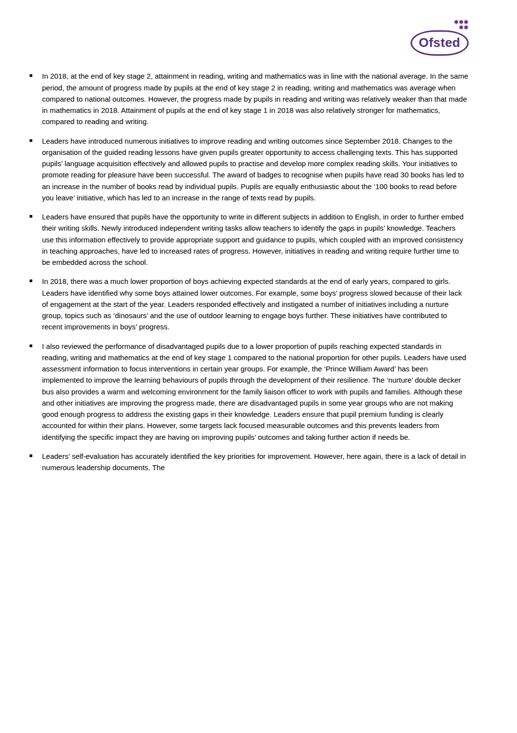✱✱✱
✱✱
Ofsted
In 2018, at the end of key stage 2, attainment in reading, writing and mathematics was in line with the national average. In the same period, the amount of progress made by pupils at the end of key stage 2 in reading, writing and mathematics was average when compared to national outcomes. However, the progress made by pupils in reading and writing was relatively weaker than that made in mathematics in 2018. Attainment of pupils at the end of key stage 1 in 2018 was also relatively stronger for mathematics, compared to reading and writing.
Leaders have introduced numerous initiatives to improve reading and writing outcomes since September 2018. Changes to the organisation of the guided reading lessons have given pupils greater opportunity to access challenging texts. This has supported pupils’ language acquisition effectively and allowed pupils to practise and develop more complex reading skills. Your initiatives to promote reading for pleasure have been successful. The award of badges to recognise when pupils have read 30 books has led to an increase in the number of books read by individual pupils. Pupils are equally enthusiastic about the ‘100 books to read before you leave’ initiative, which has led to an increase in the range of texts read by pupils.
Leaders have ensured that pupils have the opportunity to write in different subjects in addition to English, in order to further embed their writing skills. Newly introduced independent writing tasks allow teachers to identify the gaps in pupils’ knowledge. Teachers use this information effectively to provide appropriate support and guidance to pupils, which coupled with an improved consistency in teaching approaches, have led to increased rates of progress. However, initiatives in reading and writing require further time to be embedded across the school.
In 2018, there was a much lower proportion of boys achieving expected standards at the end of early years, compared to girls. Leaders have identified why some boys attained lower outcomes. For example, some boys’ progress slowed because of their lack of engagement at the start of the year. Leaders responded effectively and instigated a number of initiatives including a nurture group, topics such as ‘dinosaurs’ and the use of outdoor learning to engage boys further. These initiatives have contributed to recent improvements in boys’ progress.
I also reviewed the performance of disadvantaged pupils due to a lower proportion of pupils reaching expected standards in reading, writing and mathematics at the end of key stage 1 compared to the national proportion for other pupils. Leaders have used assessment information to focus interventions in certain year groups. For example, the ‘Prince William Award’ has been implemented to improve the learning behaviours of pupils through the development of their resilience. The ‘nurture’ double decker bus also provides a warm and welcoming environment for the family liaison officer to work with pupils and families. Although these and other initiatives are improving the progress made, there are disadvantaged pupils in some year groups who are not making good enough progress to address the existing gaps in their knowledge. Leaders ensure that pupil premium funding is clearly accounted for within their plans. However, some targets lack focused measurable outcomes and this prevents leaders from identifying the specific impact they are having on improving pupils’ outcomes and taking further action if needs be.
Leaders’ self-evaluation has accurately identified the key priorities for improvement. However, here again, there is a lack of detail in numerous leadership documents. The